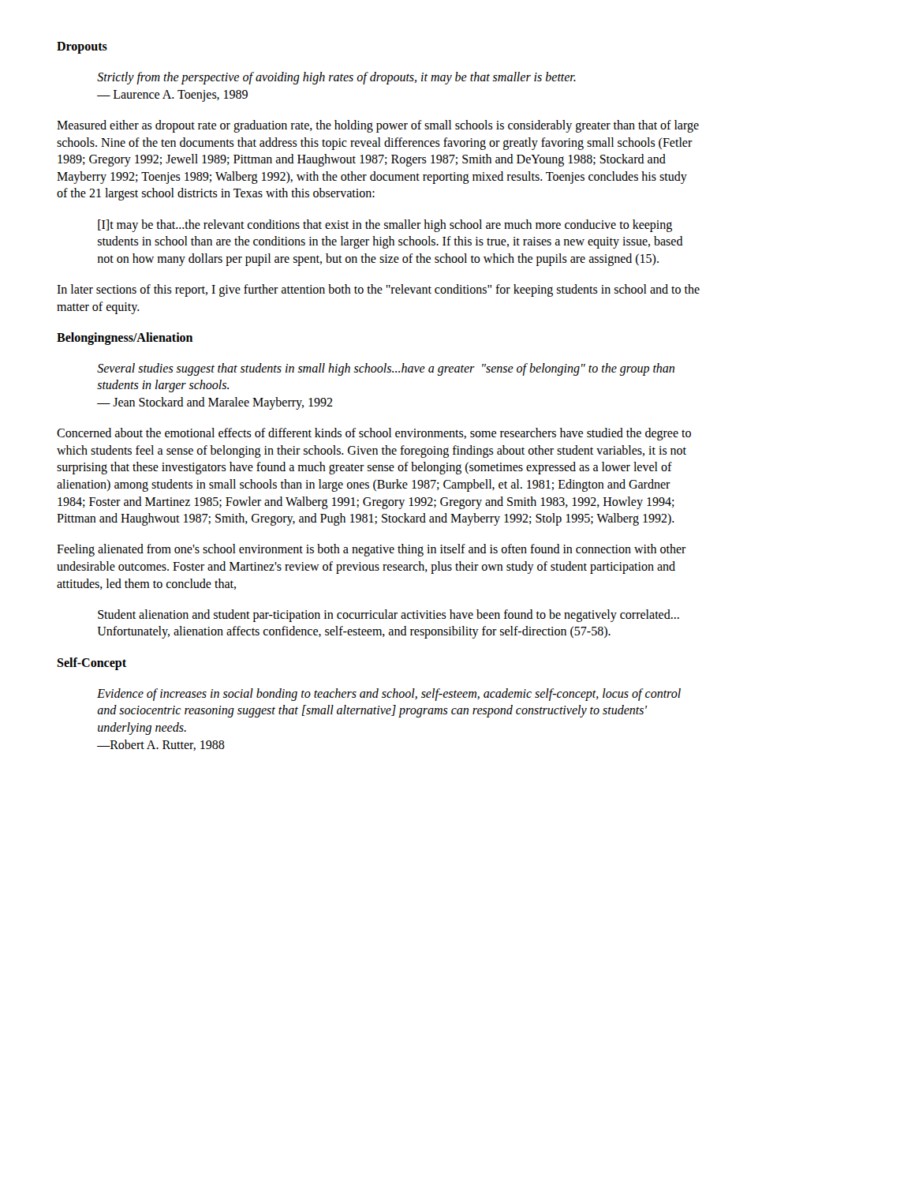Dropouts
Strictly from the perspective of avoiding high rates of dropouts, it may be that smaller is better.
— Laurence A. Toenjes, 1989
Measured either as dropout rate or graduation rate, the holding power of small schools is considerably greater than that of large schools. Nine of the ten documents that address this topic reveal differences favoring or greatly favoring small schools (Fetler 1989; Gregory 1992; Jewell 1989; Pittman and Haughwout 1987; Rogers 1987; Smith and DeYoung 1988; Stockard and Mayberry 1992; Toenjes 1989; Walberg 1992), with the other document reporting mixed results. Toenjes concludes his study of the 21 largest school districts in Texas with this observation:
[I]t may be that...the relevant conditions that exist in the smaller high school are much more conducive to keeping students in school than are the conditions in the larger high schools. If this is true, it raises a new equity issue, based not on how many dollars per pupil are spent, but on the size of the school to which the pupils are assigned (15).
In later sections of this report, I give further attention both to the "relevant conditions" for keeping students in school and to the matter of equity.
Belongingness/Alienation
Several studies suggest that students in small high schools...have a greater "sense of belonging" to the group than students in larger schools.
— Jean Stockard and Maralee Mayberry, 1992
Concerned about the emotional effects of different kinds of school environments, some researchers have studied the degree to which students feel a sense of belonging in their schools. Given the foregoing findings about other student variables, it is not surprising that these investigators have found a much greater sense of belonging (sometimes expressed as a lower level of alienation) among students in small schools than in large ones (Burke 1987; Campbell, et al. 1981; Edington and Gardner 1984; Foster and Martinez 1985; Fowler and Walberg 1991; Gregory 1992; Gregory and Smith 1983, 1992, Howley 1994; Pittman and Haughwout 1987; Smith, Gregory, and Pugh 1981; Stockard and Mayberry 1992; Stolp 1995; Walberg 1992).
Feeling alienated from one's school environment is both a negative thing in itself and is often found in connection with other undesirable outcomes. Foster and Martinez's review of previous research, plus their own study of student participation and attitudes, led them to conclude that,
Student alienation and student par-ticipation in cocurricular activities have been found to be negatively correlated... Unfortunately, alienation affects confidence, self-esteem, and responsibility for self-direction (57-58).
Self-Concept
Evidence of increases in social bonding to teachers and school, self-esteem, academic self-concept, locus of control and sociocentric reasoning suggest that [small alternative] programs can respond constructively to students' underlying needs.
—Robert A. Rutter, 1988